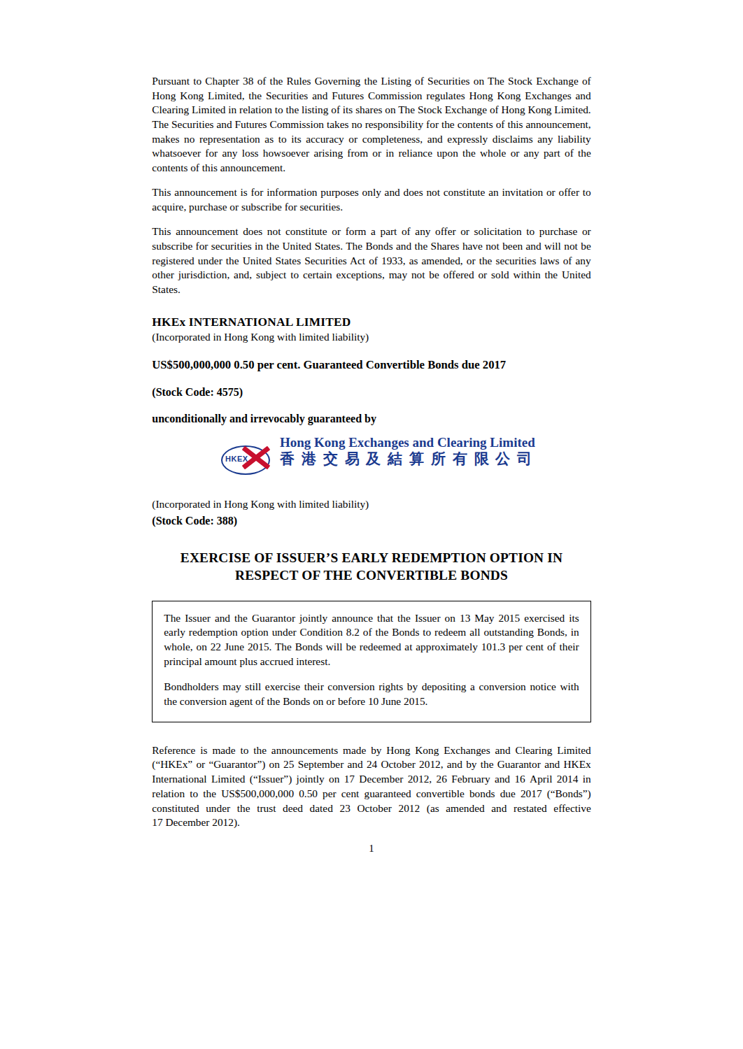Pursuant to Chapter 38 of the Rules Governing the Listing of Securities on The Stock Exchange of Hong Kong Limited, the Securities and Futures Commission regulates Hong Kong Exchanges and Clearing Limited in relation to the listing of its shares on The Stock Exchange of Hong Kong Limited. The Securities and Futures Commission takes no responsibility for the contents of this announcement, makes no representation as to its accuracy or completeness, and expressly disclaims any liability whatsoever for any loss howsoever arising from or in reliance upon the whole or any part of the contents of this announcement.
This announcement is for information purposes only and does not constitute an invitation or offer to acquire, purchase or subscribe for securities.
This announcement does not constitute or form a part of any offer or solicitation to purchase or subscribe for securities in the United States. The Bonds and the Shares have not been and will not be registered under the United States Securities Act of 1933, as amended, or the securities laws of any other jurisdiction, and, subject to certain exceptions, may not be offered or sold within the United States.
HKEx INTERNATIONAL LIMITED
(Incorporated in Hong Kong with limited liability)
US$500,000,000 0.50 per cent. Guaranteed Convertible Bonds due 2017
(Stock Code: 4575)
unconditionally and irrevocably guaranteed by
HKEX
Hong Kong Exchanges and Clearing Limited
香 港 交 易 及 結 算 所 有 限 公 司
(Incorporated in Hong Kong with limited liability)
(Stock Code: 388)
EXERCISE OF ISSUER’S EARLY REDEMPTION OPTION IN
RESPECT OF THE CONVERTIBLE BONDS
The Issuer and the Guarantor jointly announce that the Issuer on 13 May 2015 exercised its early redemption option under Condition 8.2 of the Bonds to redeem all outstanding Bonds, in whole, on 22 June 2015. The Bonds will be redeemed at approximately 101.3 per cent of their principal amount plus accrued interest.
Bondholders may still exercise their conversion rights by depositing a conversion notice with the conversion agent of the Bonds on or before 10 June 2015.
Reference is made to the announcements made by Hong Kong Exchanges and Clearing Limited (“HKEx” or “Guarantor”) on 25 September and 24 October 2012, and by the Guarantor and HKEx International Limited (“Issuer”) jointly on 17 December 2012, 26 February and 16 April 2014 in relation to the US$500,000,000 0.50 per cent guaranteed convertible bonds due 2017 (“Bonds”) constituted under the trust deed dated 23 October 2012 (as amended and restated effective 17 December 2012).
1